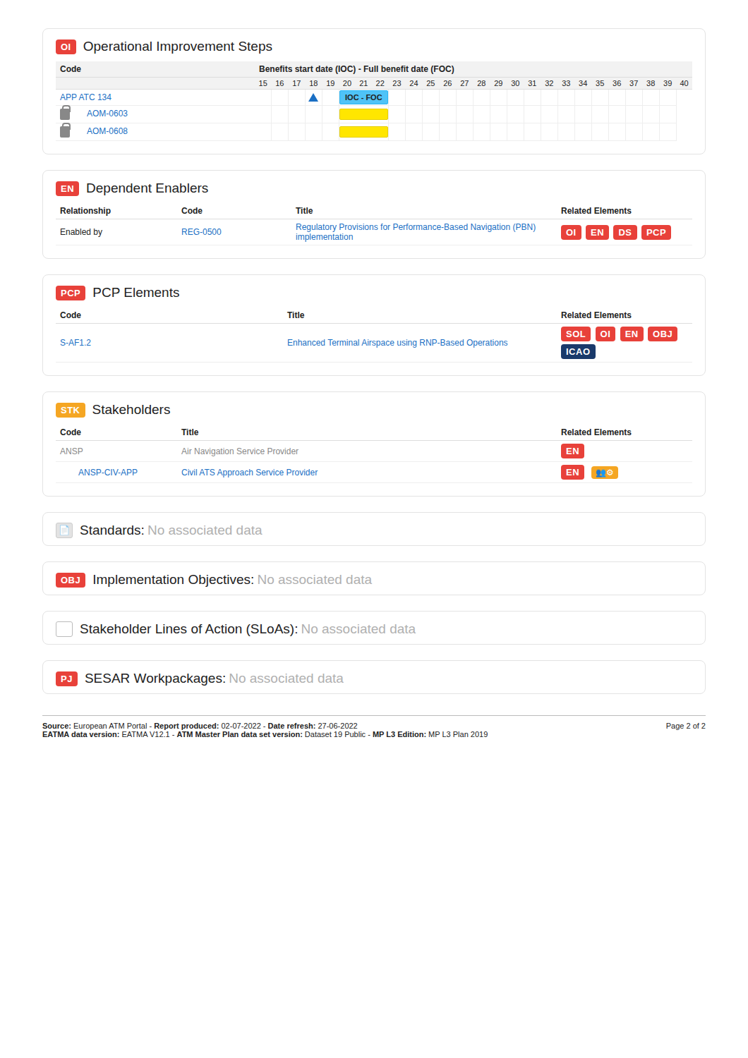OI Operational Improvement Steps
| Code | Benefits start date (IOC) - Full benefit date (FOC) |
| --- | --- |
| | 15 | 16 | 17 | 18 | 19 | 20 | 21 | 22 | 23 | 24 | 25 | 26 | 27 | 28 | 29 | 30 | 31 | 32 | 33 | 34 | 35 | 36 | 37 | 38 | 39 | 40 |
| APP ATC 134 | | | | | | IOC - FOC | | | | | | | | | | | | | | | | | |
| AOM-0603 | | | | | | | | | | | | | | | | | | | | | | | |
| AOM-0608 | | | | | | | | | | | | | | | | | | | | | | | |
EN Dependent Enablers
| Relationship | Code | Title | Related Elements |
| --- | --- | --- | --- |
| Enabled by | REG-0500 | Regulatory Provisions for Performance-Based Navigation (PBN) implementation | OI EN DS PCP |
PCP PCP Elements
| Code | Title | Related Elements |
| --- | --- | --- |
| S-AF1.2 | Enhanced Terminal Airspace using RNP-Based Operations | SOL OI EN OBJ ICAO |
STK Stakeholders
| Code | Title | Related Elements |
| --- | --- | --- |
| ANSP | Air Navigation Service Provider | EN |
| ANSP-CIV-APP | Civil ATS Approach Service Provider | EN 👥⚙ |
📄 Standards: No associated data
OBJ Implementation Objectives: No associated data
Stakeholder Lines of Action (SLoAs): No associated data
PJ SESAR Workpackages: No associated data
Source: European ATM Portal - Report produced: 02-07-2022 - Date refresh: 27-06-2022
EATMA data version: EATMA V12.1 - ATM Master Plan data set version: Dataset 19 Public - MP L3 Edition: MP L3 Plan 2019
Page 2 of 2